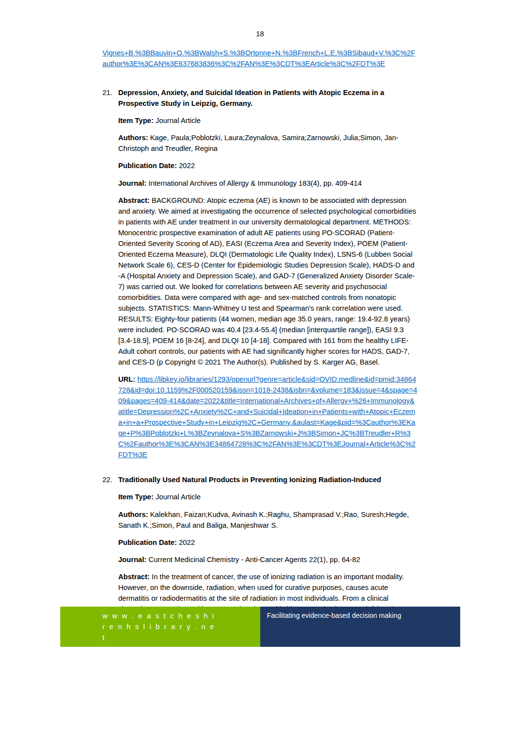18
Vignes+B.%3BBauvin+O.%3BWalsh+S.%3BOrtonne+N.%3BFrench+L.E.%3BSibaud+V.%3C%2Fauthor%3E%3CAN%3E637683836%3C%2FAN%3E%3CDT%3EArticle%3C%2FDT%3E
Depression, Anxiety, and Suicidal Ideation in Patients with Atopic Eczema in a Prospective Study in Leipzig, Germany.
Item Type: Journal Article
Authors: Kage, Paula;Poblotzki, Laura;Zeynalova, Samira;Zarnowski, Julia;Simon, Jan-Christoph and Treudler, Regina
Publication Date: 2022
Journal: International Archives of Allergy & Immunology 183(4), pp. 409-414
Abstract: BACKGROUND: Atopic eczema (AE) is known to be associated with depression and anxiety. We aimed at investigating the occurrence of selected psychological comorbidities in patients with AE under treatment in our university dermatological department. METHODS: Monocentric prospective examination of adult AE patients using PO-SCORAD (Patient-Oriented Severity Scoring of AD), EASI (Eczema Area and Severity Index), POEM (Patient-Oriented Eczema Measure), DLQI (Dermatologic Life Quality Index), LSNS-6 (Lubben Social Network Scale 6), CES-D (Center for Epidemiologic Studies Depression Scale), HADS-D and -A (Hospital Anxiety and Depression Scale), and GAD-7 (Generalized Anxiety Disorder Scale-7) was carried out. We looked for correlations between AE severity and psychosocial comorbidities. Data were compared with age- and sex-matched controls from nonatopic subjects. STATISTICS: Mann-Whitney U test and Spearman's rank correlation were used. RESULTS: Eighty-four patients (44 women, median age 35.0 years, range: 19.4-92.8 years) were included. PO-SCORAD was 40.4 [23.4-55.4] (median [interquartile range]), EASI 9.3 [3.4-18.9], POEM 16 [8-24], and DLQI 10 [4-18]. Compared with 161 from the healthy LIFE-Adult cohort controls, our patients with AE had significantly higher scores for HADS, GAD-7, and CES-D (p Copyright © 2021 The Author(s). Published by S. Karger AG, Basel.
URL: https://libkey.io/libraries/1293/openurl?genre=article&sid=OVID:medline&id=pmid:34864728&id=doi:10.1159%2F000520159&issn=1018-2438&isbn=&volume=183&issue=4&spage=409&pages=409-414&date=2022&title=International+Archives+of+Allergy+%26+Immunology&atitle=Depression%2C+Anxiety%2C+and+Suicidal+Ideation+in+Patients+with+Atopic+Eczema+in+a+Prospective+Study+in+Leipzig%2C+Germany.&aulast=Kage&pid=%3Cauthor%3EKage+P%3BPoblotzki+L%3BZeynalova+S%3BZarnowski+J%3BSimon+JC%3BTreudler+R%3C%2Fauthor%3E%3CAN%3E34864728%3C%2FAN%3E%3CDT%3EJournal+Article%3C%2FDT%3E
Traditionally Used Natural Products in Preventing Ionizing Radiation-Induced
Item Type: Journal Article
Authors: Kalekhan, Faizan;Kudva, Avinash K.;Raghu, Shamprasad V.;Rao, Suresh;Hegde, Sanath K.;Simon, Paul and Baliga, Manjeshwar S.
Publication Date: 2022
Journal: Current Medicinal Chemistry - Anti-Cancer Agents 22(1), pp. 64-82
Abstract: In the treatment of cancer, the use of ionizing radiation is an important modality. However, on the downside, radiation, when used for curative purposes, causes acute dermatitis or radiodermatitis at the site of radiation in most individuals. From a clinical viewpoint, severe dermatitis causes a burning and itching sensation is very painful and severely affects the quality of life of the individual undergoing treatment. In worse situations, acute radiation dermatitis can cause gaps or breaks in the planned treatment and this can adversely
w w w . e a s t c h e s h i r e n h s l i b r a r y . n e t
Facilitating evidence-based decision making